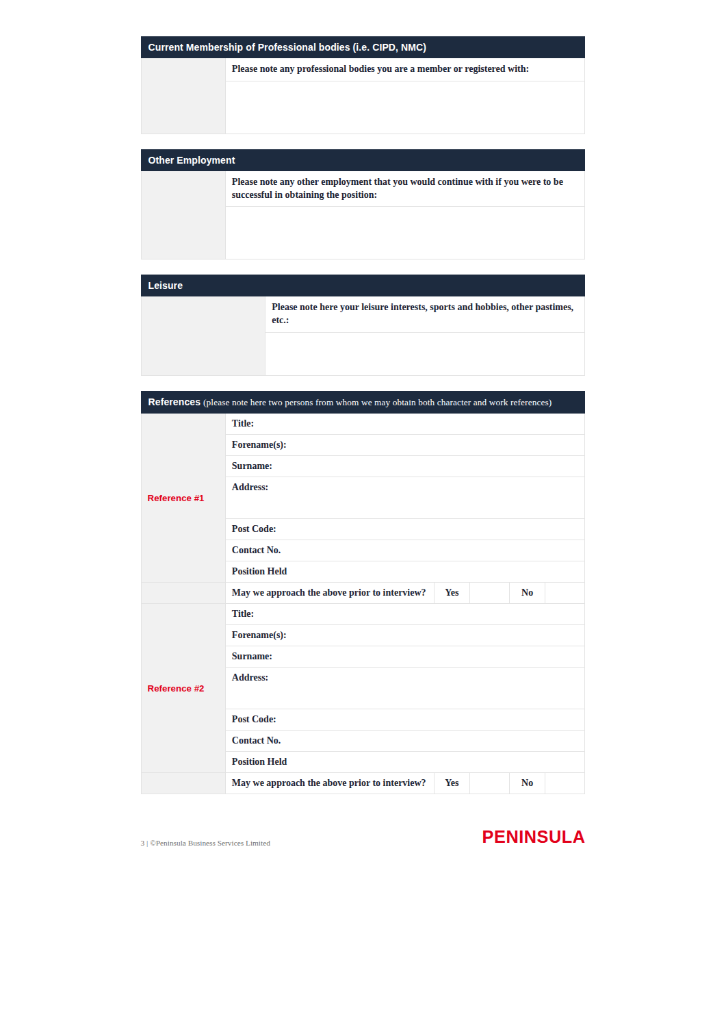| Current Membership of Professional bodies (i.e. CIPD, NMC) |
| | Please note any professional bodies you are a member or registered with: |
| Other Employment |
| | Please note any other employment that you would continue with if you were to be successful in obtaining the position: |
| Leisure |
| | Please note here your leisure interests, sports and hobbies, other pastimes, etc.: |
| References (please note here two persons from whom we may obtain both character and work references) |
| Reference #1 | Title: |
| Forename(s): |
| Surname: |
| Address: |
| Post Code: |
| Contact No. |
| Position Held |
| | May we approach the above prior to interview? | Yes | | No | |
| Reference #2 | Title: |
| Forename(s): |
| Surname: |
| Address: |
| Post Code: |
| Contact No. |
| Position Held |
| | May we approach the above prior to interview? | Yes | | No | |
3 | ©Peninsula Business Services Limited
PENINSULA